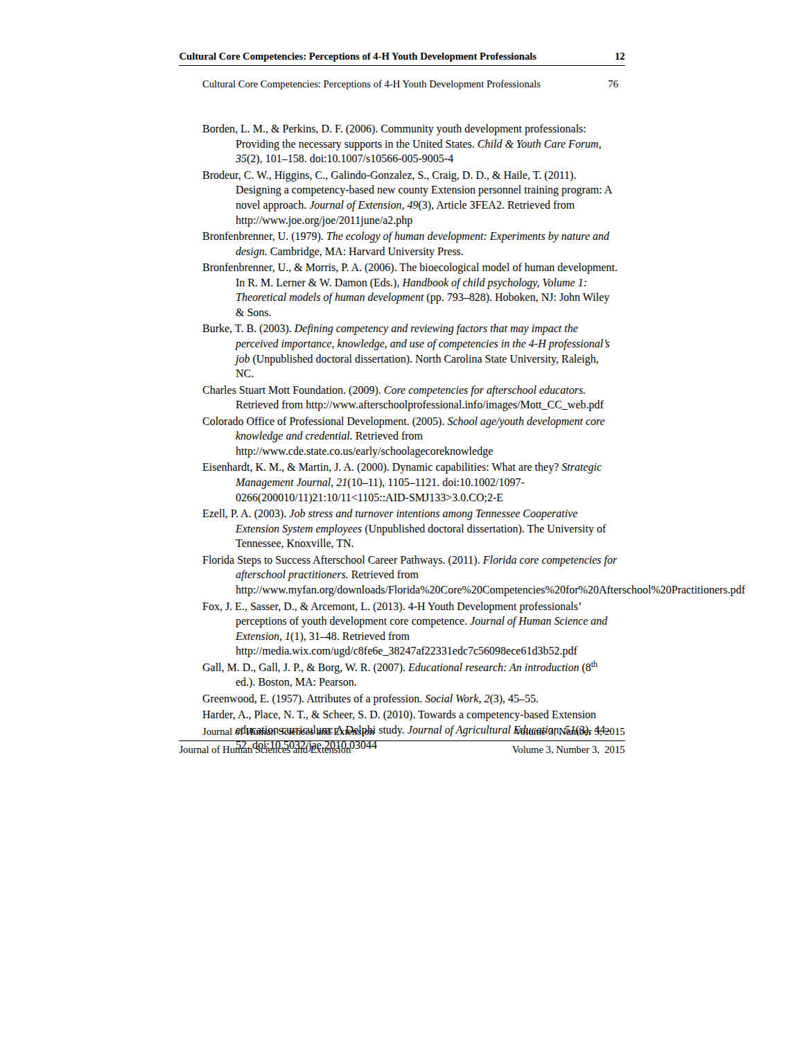Cultural Core Competencies: Perceptions of 4-H Youth Development Professionals 12
Cultural Core Competencies: Perceptions of 4-H Youth Development Professionals 76
Borden, L. M., & Perkins, D. F. (2006). Community youth development professionals: Providing the necessary supports in the United States. Child & Youth Care Forum, 35(2), 101–158. doi:10.1007/s10566-005-9005-4
Brodeur, C. W., Higgins, C., Galindo-Gonzalez, S., Craig, D. D., & Haile, T. (2011). Designing a competency-based new county Extension personnel training program: A novel approach. Journal of Extension, 49(3), Article 3FEA2. Retrieved from http://www.joe.org/joe/2011june/a2.php
Bronfenbrenner, U. (1979). The ecology of human development: Experiments by nature and design. Cambridge, MA: Harvard University Press.
Bronfenbrenner, U., & Morris, P. A. (2006). The bioecological model of human development. In R. M. Lerner & W. Damon (Eds.), Handbook of child psychology, Volume 1: Theoretical models of human development (pp. 793–828). Hoboken, NJ: John Wiley & Sons.
Burke, T. B. (2003). Defining competency and reviewing factors that may impact the perceived importance, knowledge, and use of competencies in the 4-H professional’s job (Unpublished doctoral dissertation). North Carolina State University, Raleigh, NC.
Charles Stuart Mott Foundation. (2009). Core competencies for afterschool educators. Retrieved from http://www.afterschoolprofessional.info/images/Mott_CC_web.pdf
Colorado Office of Professional Development. (2005). School age/youth development core knowledge and credential. Retrieved from http://www.cde.state.co.us/early/schoolagecoreknowledge
Eisenhardt, K. M., & Martin, J. A. (2000). Dynamic capabilities: What are they? Strategic Management Journal, 21(10–11), 1105–1121. doi:10.1002/1097-0266(200010/11)21:10/11<1105::AID-SMJ133>3.0.CO;2-E
Ezell, P. A. (2003). Job stress and turnover intentions among Tennessee Cooperative Extension System employees (Unpublished doctoral dissertation). The University of Tennessee, Knoxville, TN.
Florida Steps to Success Afterschool Career Pathways. (2011). Florida core competencies for afterschool practitioners. Retrieved from http://www.myfan.org/downloads/Florida%20Core%20Competencies%20for%20Afterschool%20Practitioners.pdf
Fox, J. E., Sasser, D., & Arcemont, L. (2013). 4-H Youth Development professionals’ perceptions of youth development core competence. Journal of Human Science and Extension, 1(1), 31–48. Retrieved from http://media.wix.com/ugd/c8fe6e_38247af22331edc7c56098ece61d3b52.pdf
Gall, M. D., Gall, J. P., & Borg, W. R. (2007). Educational research: An introduction (8th ed.). Boston, MA: Pearson.
Greenwood, E. (1957). Attributes of a profession. Social Work, 2(3), 45–55.
Harder, A., Place, N. T., & Scheer, S. D. (2010). Towards a competency-based Extension education curriculum: A Delphi study. Journal of Agricultural Education, 51(3), 44–52. doi:10.5032/jae.2010.03044
Journal of Human Sciences and Extension Volume 3, Number 3, 2015
Journal of Human Sciences and Extension Volume 3, Number 3, 2015